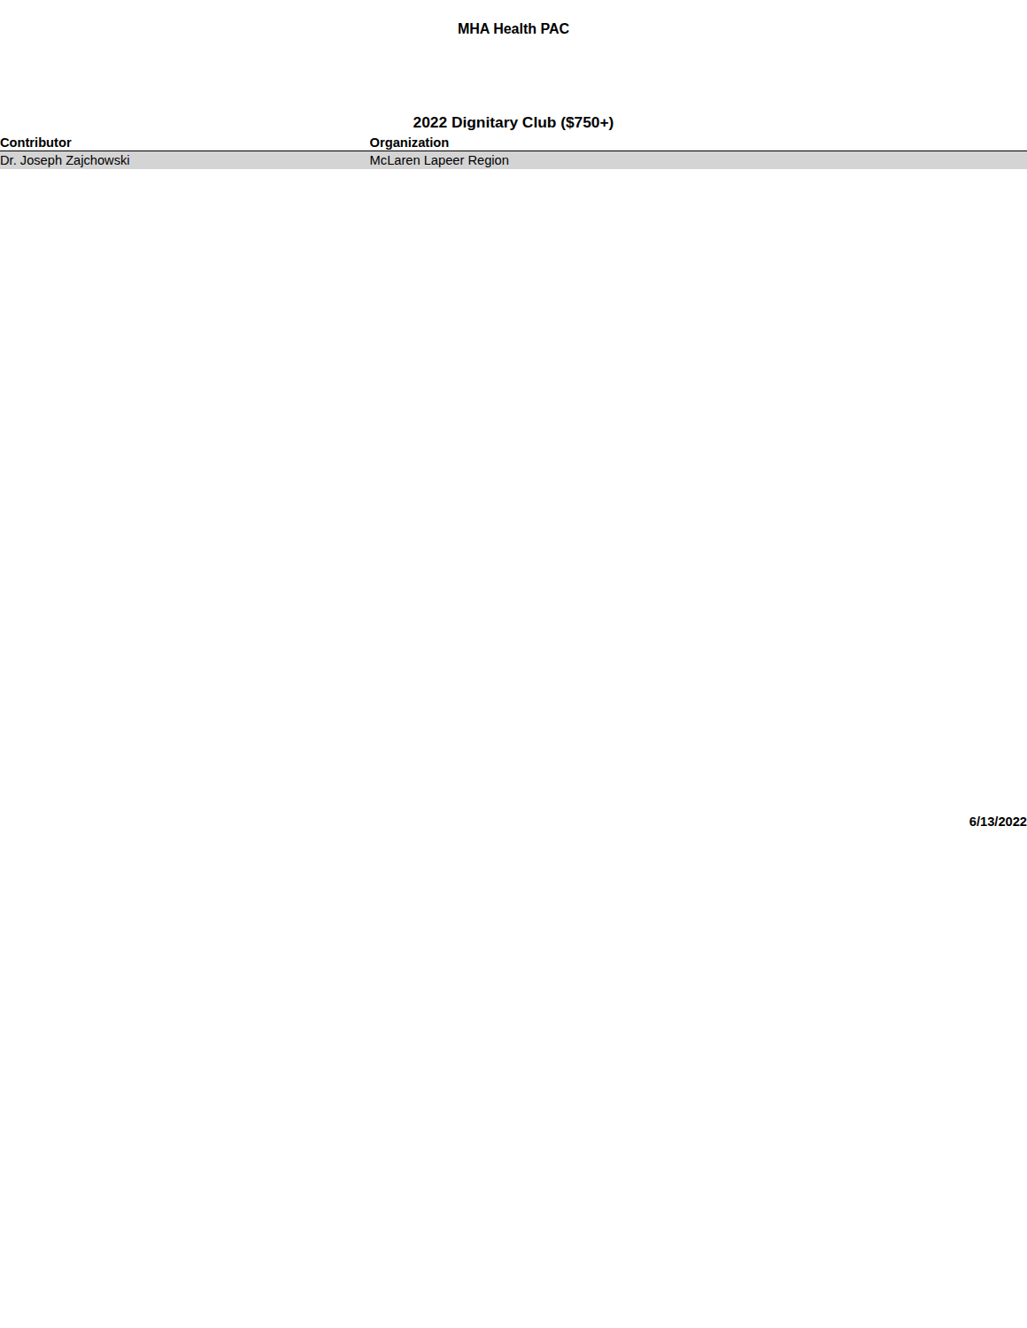MHA Health PAC
2022 Dignitary Club ($750+)
| Contributor | Organization |
| --- | --- |
| Dr. Joseph Zajchowski | McLaren Lapeer Region |
6/13/2022